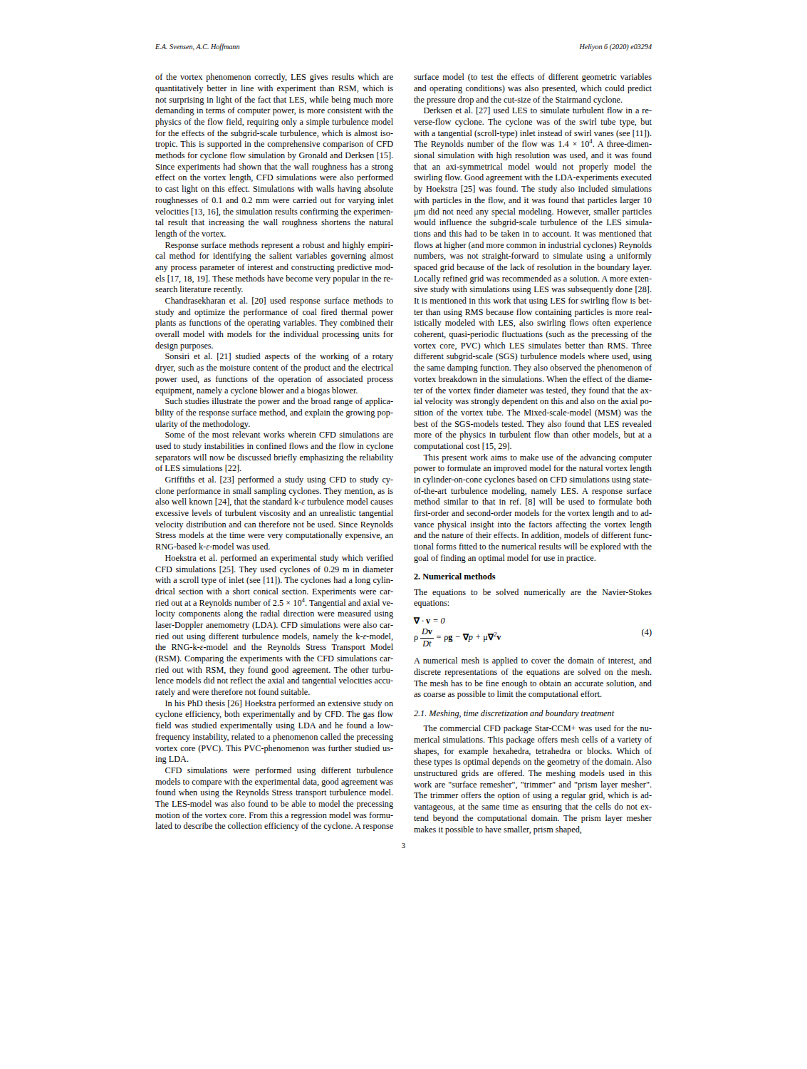E.A. Svensen, A.C. Hoffmann
Heliyon 6 (2020) e03294
of the vortex phenomenon correctly, LES gives results which are quantitatively better in line with experiment than RSM, which is not surprising in light of the fact that LES, while being much more demanding in terms of computer power, is more consistent with the physics of the flow field, requiring only a simple turbulence model for the effects of the subgrid-scale turbulence, which is almost isotropic. This is supported in the comprehensive comparison of CFD methods for cyclone flow simulation by Gronald and Derksen [15]. Since experiments had shown that the wall roughness has a strong effect on the vortex length, CFD simulations were also performed to cast light on this effect. Simulations with walls having absolute roughnesses of 0.1 and 0.2 mm were carried out for varying inlet velocities [13, 16], the simulation results confirming the experimental result that increasing the wall roughness shortens the natural length of the vortex.
Response surface methods represent a robust and highly empirical method for identifying the salient variables governing almost any process parameter of interest and constructing predictive models [17, 18, 19]. These methods have become very popular in the research literature recently.
Chandrasekharan et al. [20] used response surface methods to study and optimize the performance of coal fired thermal power plants as functions of the operating variables. They combined their overall model with models for the individual processing units for design purposes.
Sonsiri et al. [21] studied aspects of the working of a rotary dryer, such as the moisture content of the product and the electrical power used, as functions of the operation of associated process equipment, namely a cyclone blower and a biogas blower.
Such studies illustrate the power and the broad range of applicability of the response surface method, and explain the growing popularity of the methodology.
Some of the most relevant works wherein CFD simulations are used to study instabilities in confined flows and the flow in cyclone separators will now be discussed briefly emphasizing the reliability of LES simulations [22].
Griffiths et al. [23] performed a study using CFD to study cyclone performance in small sampling cyclones. They mention, as is also well known [24], that the standard k-ε turbulence model causes excessive levels of turbulent viscosity and an unrealistic tangential velocity distribution and can therefore not be used. Since Reynolds Stress models at the time were very computationally expensive, an RNG-based k-ε-model was used.
Hoekstra et al. performed an experimental study which verified CFD simulations [25]. They used cyclones of 0.29 m in diameter with a scroll type of inlet (see [11]). The cyclones had a long cylindrical section with a short conical section. Experiments were carried out at a Reynolds number of 2.5 × 104. Tangential and axial velocity components along the radial direction were measured using laser-Doppler anemometry (LDA). CFD simulations were also carried out using different turbulence models, namely the k-ε-model, the RNG-k-ε-model and the Reynolds Stress Transport Model (RSM). Comparing the experiments with the CFD simulations carried out with RSM, they found good agreement. The other turbulence models did not reflect the axial and tangential velocities accurately and were therefore not found suitable.
In his PhD thesis [26] Hoekstra performed an extensive study on cyclone efficiency, both experimentally and by CFD. The gas flow field was studied experimentally using LDA and he found a low-frequency instability, related to a phenomenon called the precessing vortex core (PVC). This PVC-phenomenon was further studied using LDA.
CFD simulations were performed using different turbulence models to compare with the experimental data, good agreement was found when using the Reynolds Stress transport turbulence model. The LES-model was also found to be able to model the precessing motion of the vortex core. From this a regression model was formulated to describe the collection efficiency of the cyclone. A response surface model (to test the effects of different geometric variables and operating conditions) was also presented, which could predict the pressure drop and the cut-size of the Stairmand cyclone.
Derksen et al. [27] used LES to simulate turbulent flow in a reverse-flow cyclone. The cyclone was of the swirl tube type, but with a tangential (scroll-type) inlet instead of swirl vanes (see [11]). The Reynolds number of the flow was 1.4 × 104. A three-dimensional simulation with high resolution was used, and it was found that an axi-symmetrical model would not properly model the swirling flow. Good agreement with the LDA-experiments executed by Hoekstra [25] was found. The study also included simulations with particles in the flow, and it was found that particles larger 10 μm did not need any special modeling. However, smaller particles would influence the subgrid-scale turbulence of the LES simulations and this had to be taken in to account. It was mentioned that flows at higher (and more common in industrial cyclones) Reynolds numbers, was not straight-forward to simulate using a uniformly spaced grid because of the lack of resolution in the boundary layer. Locally refined grid was recommended as a solution. A more extensive study with simulations using LES was subsequently done [28]. It is mentioned in this work that using LES for swirling flow is better than using RMS because flow containing particles is more realistically modeled with LES, also swirling flows often experience coherent, quasi-periodic fluctuations (such as the precessing of the vortex core, PVC) which LES simulates better than RMS. Three different subgrid-scale (SGS) turbulence models where used, using the same damping function. They also observed the phenomenon of vortex breakdown in the simulations. When the effect of the diameter of the vortex finder diameter was tested, they found that the axial velocity was strongly dependent on this and also on the axial position of the vortex tube. The Mixed-scale-model (MSM) was the best of the SGS-models tested. They also found that LES revealed more of the physics in turbulent flow than other models, but at a computational cost [15, 29].
This present work aims to make use of the advancing computer power to formulate an improved model for the natural vortex length in cylinder-on-cone cyclones based on CFD simulations using state-of-the-art turbulence modeling, namely LES. A response surface method similar to that in ref. [8] will be used to formulate both first-order and second-order models for the vortex length and to advance physical insight into the factors affecting the vortex length and the nature of their effects. In addition, models of different functional forms fitted to the numerical results will be explored with the goal of finding an optimal model for use in practice.
2. Numerical methods
The equations to be solved numerically are the Navier-Stokes equations:
∇ · v = 0 ρ Dv Dt = ρg − ∇p + μ∇2v
(4)
A numerical mesh is applied to cover the domain of interest, and discrete representations of the equations are solved on the mesh. The mesh has to be fine enough to obtain an accurate solution, and as coarse as possible to limit the computational effort.
2.1. Meshing, time discretization and boundary treatment
The commercial CFD package Star-CCM+ was used for the numerical simulations. This package offers mesh cells of a variety of shapes, for example hexahedra, tetrahedra or blocks. Which of these types is optimal depends on the geometry of the domain. Also unstructured grids are offered. The meshing models used in this work are "surface remesher", "trimmer" and "prism layer mesher". The trimmer offers the option of using a regular grid, which is advantageous, at the same time as ensuring that the cells do not extend beyond the computational domain. The prism layer mesher makes it possible to have smaller, prism shaped,
3